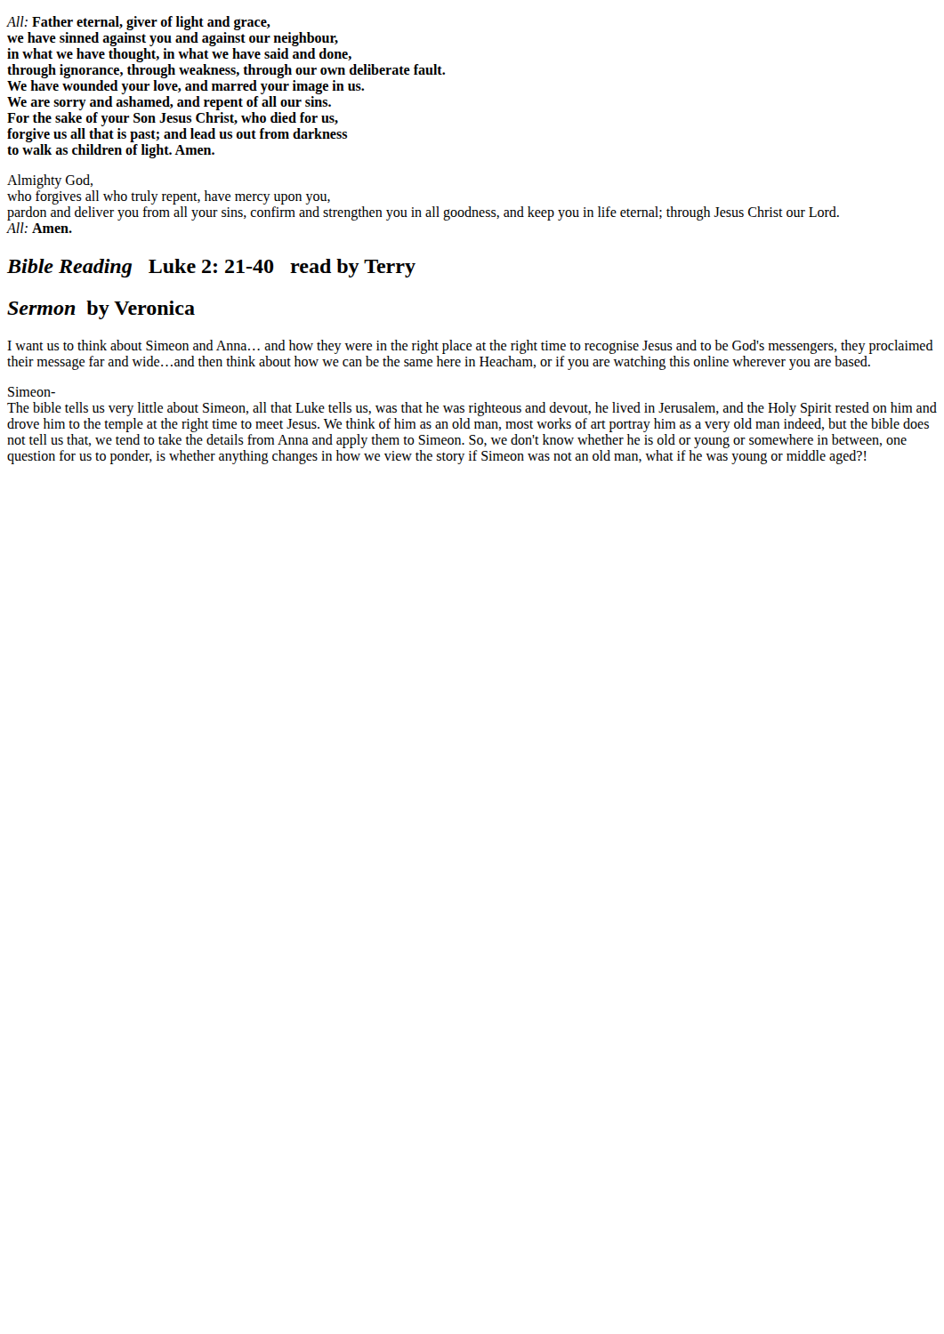All: Father eternal, giver of light and grace,
we have sinned against you and against our neighbour,
in what we have thought, in what we have said and done,
through ignorance, through weakness, through our own deliberate fault.
We have wounded your love, and marred your image in us.
We are sorry and ashamed, and repent of all our sins.
For the sake of your Son Jesus Christ, who died for us,
forgive us all that is past; and lead us out from darkness
to walk as children of light. Amen.
Almighty God,
who forgives all who truly repent, have mercy upon you,
pardon and deliver you from all your sins, confirm and strengthen you in all goodness, and keep you in life eternal; through Jesus Christ our Lord.
All: Amen.
Bible Reading Luke 2: 21-40 read by Terry
Sermon by Veronica
I want us to think about Simeon and Anna… and how they were in the right place at the right time to recognise Jesus and to be God's messengers, they proclaimed their message far and wide…and then think about how we can be the same here in Heacham, or if you are watching this online wherever you are based.
Simeon-
The bible tells us very little about Simeon, all that Luke tells us, was that he was righteous and devout, he lived in Jerusalem, and the Holy Spirit rested on him and drove him to the temple at the right time to meet Jesus. We think of him as an old man, most works of art portray him as a very old man indeed, but the bible does not tell us that, we tend to take the details from Anna and apply them to Simeon. So, we don't know whether he is old or young or somewhere in between, one question for us to ponder, is whether anything changes in how we view the story if Simeon was not an old man, what if he was young or middle aged?!